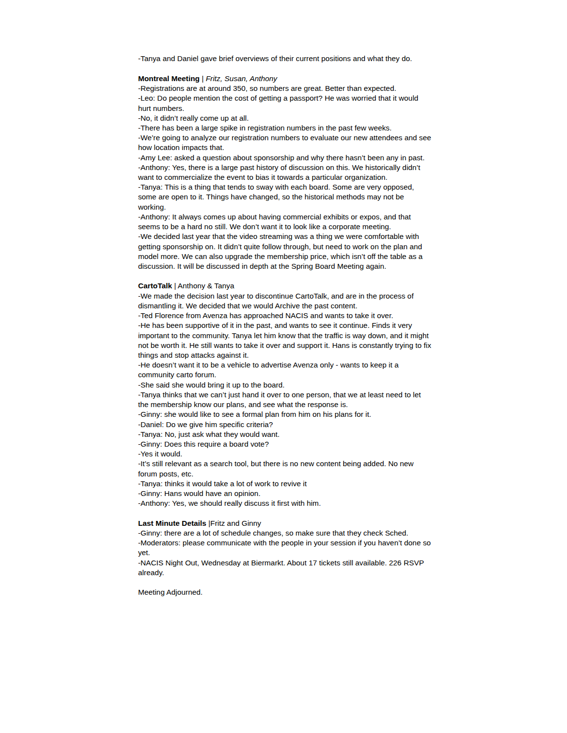-Tanya and Daniel gave brief overviews of their current positions and what they do.
Montreal Meeting | Fritz, Susan, Anthony
-Registrations are at around 350, so numbers are great. Better than expected.
-Leo: Do people mention the cost of getting a passport? He was worried that it would hurt numbers.
-No, it didn’t really come up at all.
-There has been a large spike in registration numbers in the past few weeks.
-We’re going to analyze our registration numbers to evaluate our new attendees and see how location impacts that.
-Amy Lee: asked a question about sponsorship and why there hasn’t been any in past.
-Anthony: Yes, there is a large past history of discussion on this. We historically didn’t want to commercialize the event to bias it towards a particular organization.
-Tanya: This is a thing that tends to sway with each board. Some are very opposed, some are open to it. Things have changed, so the historical methods may not be working.
-Anthony: It always comes up about having commercial exhibits or expos, and that seems to be a hard no still. We don’t want it to look like a corporate meeting.
-We decided last year that the video streaming was a thing we were comfortable with getting sponsorship on. It didn’t quite follow through, but need to work on the plan and model more. We can also upgrade the membership price, which isn’t off the table as a discussion. It will be discussed in depth at the Spring Board Meeting again.
CartoTalk | Anthony & Tanya
-We made the decision last year to discontinue CartoTalk, and are in the process of dismantling it. We decided that we would Archive the past content.
-Ted Florence from Avenza has approached NACIS and wants to take it over.
-He has been supportive of it in the past, and wants to see it continue. Finds it very important to the community. Tanya let him know that the traffic is way down, and it might not be worth it. He still wants to take it over and support it. Hans is constantly trying to fix things and stop attacks against it.
-He doesn’t want it to be a vehicle to advertise Avenza only - wants to keep it a community carto forum.
-She said she would bring it up to the board.
-Tanya thinks that we can’t just hand it over to one person, that we at least need to let the membership know our plans, and see what the response is.
-Ginny: she would like to see a formal plan from him on his plans for it.
-Daniel: Do we give him specific criteria?
-Tanya: No, just ask what they would want.
-Ginny: Does this require a board vote?
-Yes it would.
-It’s still relevant as a search tool, but there is no new content being added. No new forum posts, etc.
-Tanya: thinks it would take a lot of work to revive it
-Ginny: Hans would have an opinion.
-Anthony: Yes, we should really discuss it first with him.
Last Minute Details |Fritz and Ginny
-Ginny: there are a lot of schedule changes, so make sure that they check Sched.
-Moderators: please communicate with the people in your session if you haven’t done so yet.
-NACIS Night Out, Wednesday at Biermarkt. About 17 tickets still available. 226 RSVP already.
Meeting Adjourned.